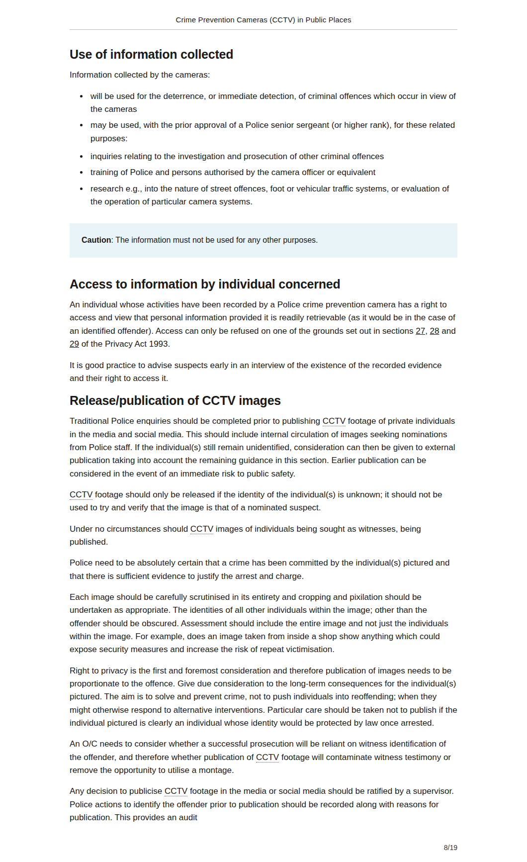Crime Prevention Cameras (CCTV) in Public Places
Use of information collected
Information collected by the cameras:
will be used for the deterrence, or immediate detection, of criminal offences which occur in view of the cameras
may be used, with the prior approval of a Police senior sergeant (or higher rank), for these related purposes:
inquiries relating to the investigation and prosecution of other criminal offences
training of Police and persons authorised by the camera officer or equivalent
research e.g., into the nature of street offences, foot or vehicular traffic systems, or evaluation of the operation of particular camera systems.
Caution: The information must not be used for any other purposes.
Access to information by individual concerned
An individual whose activities have been recorded by a Police crime prevention camera has a right to access and view that personal information provided it is readily retrievable (as it would be in the case of an identified offender). Access can only be refused on one of the grounds set out in sections 27, 28 and 29 of the Privacy Act 1993.
It is good practice to advise suspects early in an interview of the existence of the recorded evidence and their right to access it.
Release/publication of CCTV images
Traditional Police enquiries should be completed prior to publishing CCTV footage of private individuals in the media and social media. This should include internal circulation of images seeking nominations from Police staff. If the individual(s) still remain unidentified, consideration can then be given to external publication taking into account the remaining guidance in this section. Earlier publication can be considered in the event of an immediate risk to public safety.
CCTV footage should only be released if the identity of the individual(s) is unknown; it should not be used to try and verify that the image is that of a nominated suspect.
Under no circumstances should CCTV images of individuals being sought as witnesses, being published.
Police need to be absolutely certain that a crime has been committed by the individual(s) pictured and that there is sufficient evidence to justify the arrest and charge.
Each image should be carefully scrutinised in its entirety and cropping and pixilation should be undertaken as appropriate. The identities of all other individuals within the image; other than the offender should be obscured. Assessment should include the entire image and not just the individuals within the image. For example, does an image taken from inside a shop show anything which could expose security measures and increase the risk of repeat victimisation.
Right to privacy is the first and foremost consideration and therefore publication of images needs to be proportionate to the offence. Give due consideration to the long-term consequences for the individual(s) pictured. The aim is to solve and prevent crime, not to push individuals into reoffending; when they might otherwise respond to alternative interventions. Particular care should be taken not to publish if the individual pictured is clearly an individual whose identity would be protected by law once arrested.
An O/C needs to consider whether a successful prosecution will be reliant on witness identification of the offender, and therefore whether publication of CCTV footage will contaminate witness testimony or remove the opportunity to utilise a montage.
Any decision to publicise CCTV footage in the media or social media should be ratified by a supervisor. Police actions to identify the offender prior to publication should be recorded along with reasons for publication. This provides an audit
8/19